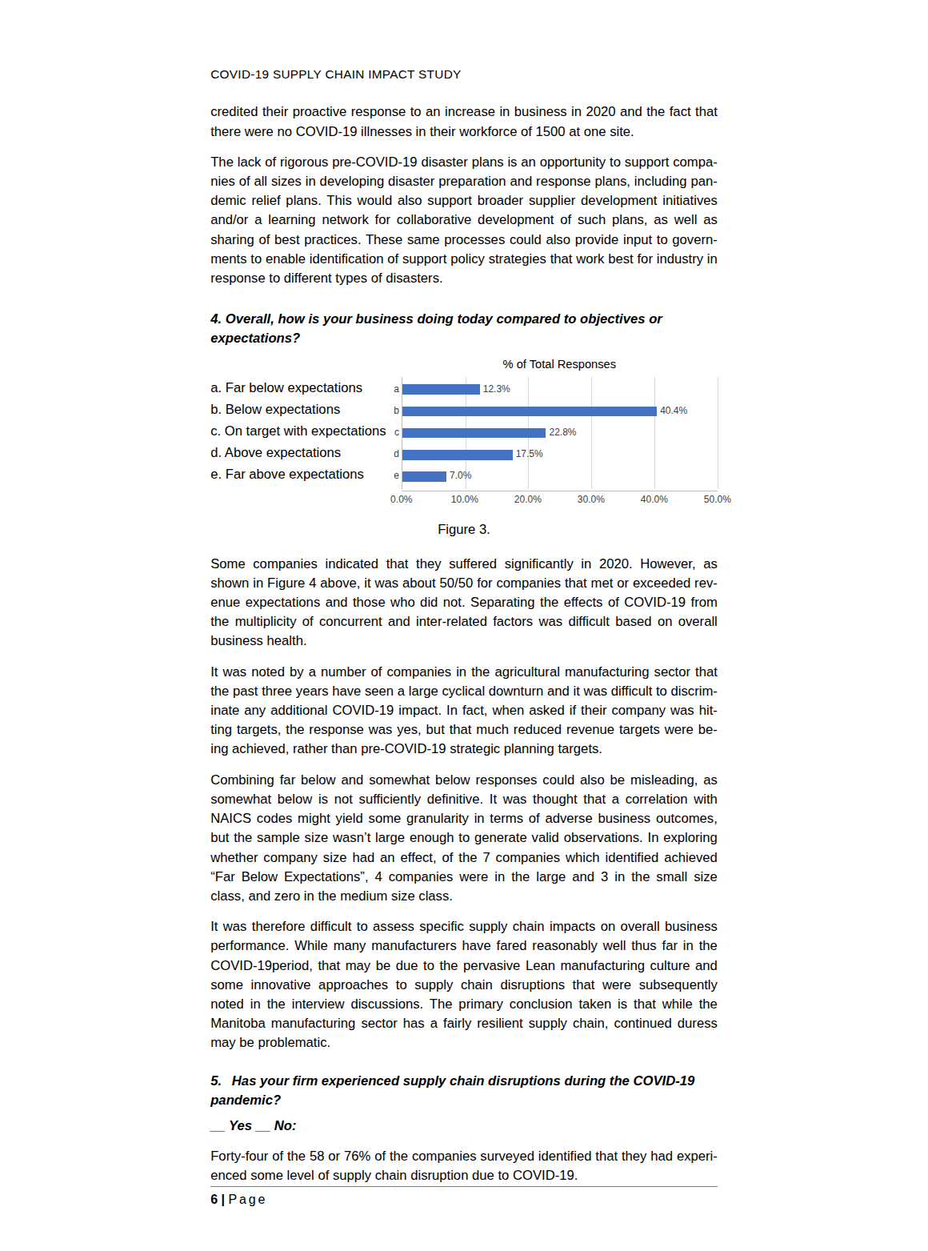COVID-19 SUPPLY CHAIN IMPACT STUDY
credited their proactive response to an increase in business in 2020 and the fact that there were no COVID-19 illnesses in their workforce of 1500 at one site.
The lack of rigorous pre-COVID-19 disaster plans is an opportunity to support companies of all sizes in developing disaster preparation and response plans, including pandemic relief plans. This would also support broader supplier development initiatives and/or a learning network for collaborative development of such plans, as well as sharing of best practices. These same processes could also provide input to governments to enable identification of support policy strategies that work best for industry in response to different types of disasters.
4. Overall, how is your business doing today compared to objectives or expectations?
a. Far below expectations
b. Below expectations
c. On target with expectations
d. Above expectations
e. Far above expectations
% of Total Responses
a
12.3%
b
40.4%
c
22.8%
d
17.5%
e
7.0%
0.0% 10.0% 20.0% 30.0% 40.0% 50.0%
Figure 3.
Some companies indicated that they suffered significantly in 2020. However, as shown in Figure 4 above, it was about 50/50 for companies that met or exceeded revenue expectations and those who did not. Separating the effects of COVID-19 from the multiplicity of concurrent and inter-related factors was difficult based on overall business health.
It was noted by a number of companies in the agricultural manufacturing sector that the past three years have seen a large cyclical downturn and it was difficult to discriminate any additional COVID-19 impact. In fact, when asked if their company was hitting targets, the response was yes, but that much reduced revenue targets were being achieved, rather than pre-COVID-19 strategic planning targets.
Combining far below and somewhat below responses could also be misleading, as somewhat below is not sufficiently definitive. It was thought that a correlation with NAICS codes might yield some granularity in terms of adverse business outcomes, but the sample size wasn’t large enough to generate valid observations. In exploring whether company size had an effect, of the 7 companies which identified achieved “Far Below Expectations”, 4 companies were in the large and 3 in the small size class, and zero in the medium size class.
It was therefore difficult to assess specific supply chain impacts on overall business performance. While many manufacturers have fared reasonably well thus far in the COVID-19period, that may be due to the pervasive Lean manufacturing culture and some innovative approaches to supply chain disruptions that were subsequently noted in the interview discussions. The primary conclusion taken is that while the Manitoba manufacturing sector has a fairly resilient supply chain, continued duress may be problematic.
5. Has your firm experienced supply chain disruptions during the COVID-19 pandemic?
__ Yes __ No:
Forty-four of the 58 or 76% of the companies surveyed identified that they had experienced some level of supply chain disruption due to COVID-19.
6 | Page